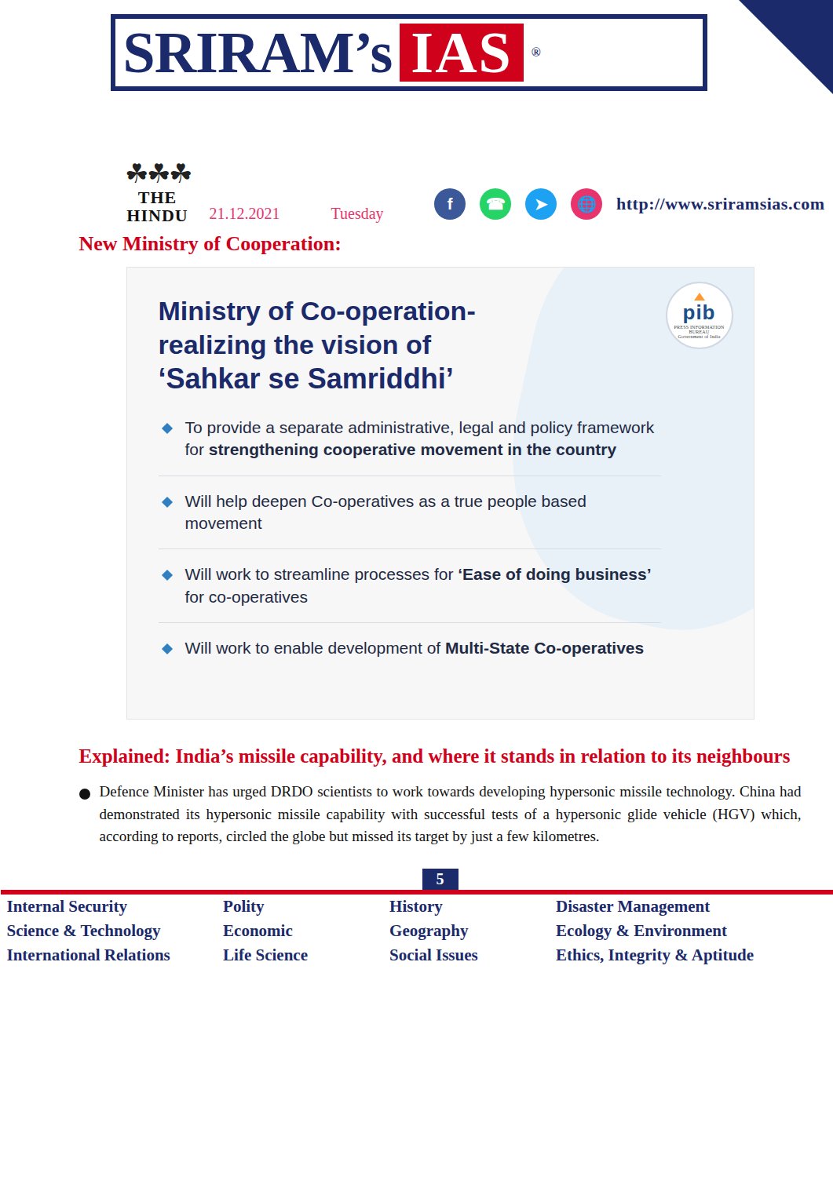SRIRAM’s IAS ®
☘☘☘
THE HINDU
21.12.2021 Tuesday
f ☎ ➤ 🌐 http://www.sriramsias.com
New Ministry of Cooperation:
pib
PRESS INFORMATION BUREAU
Government of India
Ministry of Co-operation-
realizing the vision of
‘Sahkar se Samriddhi’
To provide a separate administrative, legal and policy framework for strengthening cooperative movement in the country
Will help deepen Co-operatives as a true people based movement
Will work to streamline processes for ‘Ease of doing business’ for co-operatives
Will work to enable development of Multi-State Co-operatives
Explained: India’s missile capability, and where it stands in relation to its neighbours
Defence Minister has urged DRDO scientists to work towards developing hypersonic missile technology. China had demonstrated its hypersonic missile capability with successful tests of a hypersonic glide vehicle (HGV) which, according to reports, circled the globe but missed its target by just a few kilometres.
5
| Internal Security | Polity | History | Disaster Management |
| Science & Technology | Economic | Geography | Ecology & Environment |
| International Relations | Life Science | Social Issues | Ethics, Integrity & Aptitude |